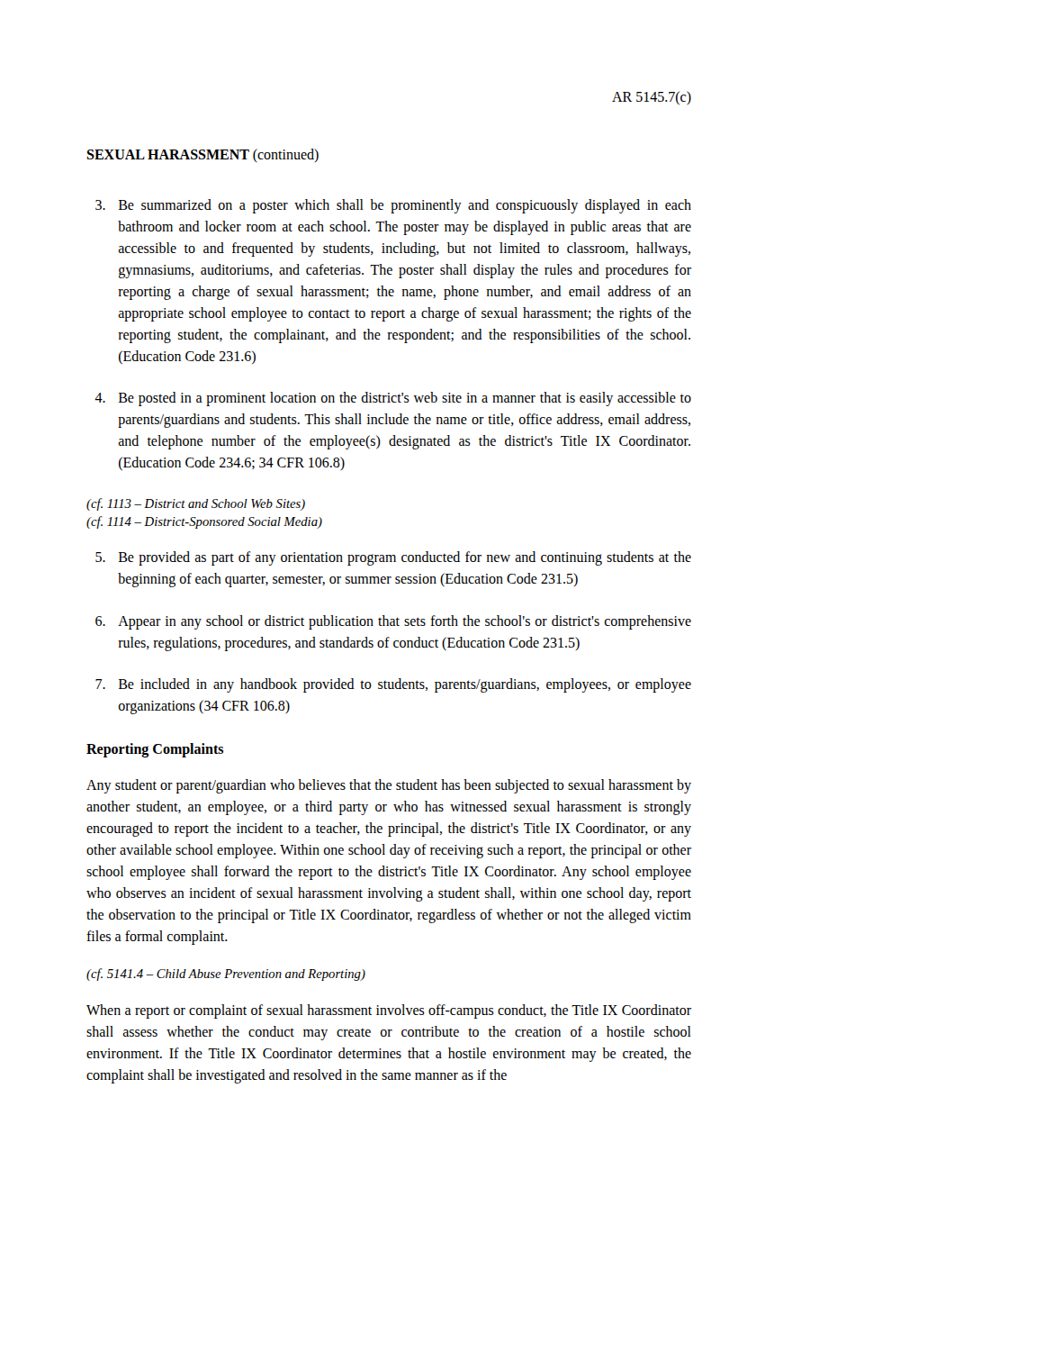AR 5145.7(c)
SEXUAL HARASSMENT (continued)
Be summarized on a poster which shall be prominently and conspicuously displayed in each bathroom and locker room at each school. The poster may be displayed in public areas that are accessible to and frequented by students, including, but not limited to classroom, hallways, gymnasiums, auditoriums, and cafeterias. The poster shall display the rules and procedures for reporting a charge of sexual harassment; the name, phone number, and email address of an appropriate school employee to contact to report a charge of sexual harassment; the rights of the reporting student, the complainant, and the respondent; and the responsibilities of the school. (Education Code 231.6)
Be posted in a prominent location on the district's web site in a manner that is easily accessible to parents/guardians and students. This shall include the name or title, office address, email address, and telephone number of the employee(s) designated as the district's Title IX Coordinator. (Education Code 234.6; 34 CFR 106.8)
(cf. 1113 – District and School Web Sites)
(cf. 1114 – District-Sponsored Social Media)
Be provided as part of any orientation program conducted for new and continuing students at the beginning of each quarter, semester, or summer session (Education Code 231.5)
Appear in any school or district publication that sets forth the school's or district's comprehensive rules, regulations, procedures, and standards of conduct (Education Code 231.5)
Be included in any handbook provided to students, parents/guardians, employees, or employee organizations (34 CFR 106.8)
Reporting Complaints
Any student or parent/guardian who believes that the student has been subjected to sexual harassment by another student, an employee, or a third party or who has witnessed sexual harassment is strongly encouraged to report the incident to a teacher, the principal, the district's Title IX Coordinator, or any other available school employee. Within one school day of receiving such a report, the principal or other school employee shall forward the report to the district's Title IX Coordinator. Any school employee who observes an incident of sexual harassment involving a student shall, within one school day, report the observation to the principal or Title IX Coordinator, regardless of whether or not the alleged victim files a formal complaint.
(cf. 5141.4 – Child Abuse Prevention and Reporting)
When a report or complaint of sexual harassment involves off-campus conduct, the Title IX Coordinator shall assess whether the conduct may create or contribute to the creation of a hostile school environment. If the Title IX Coordinator determines that a hostile environment may be created, the complaint shall be investigated and resolved in the same manner as if the